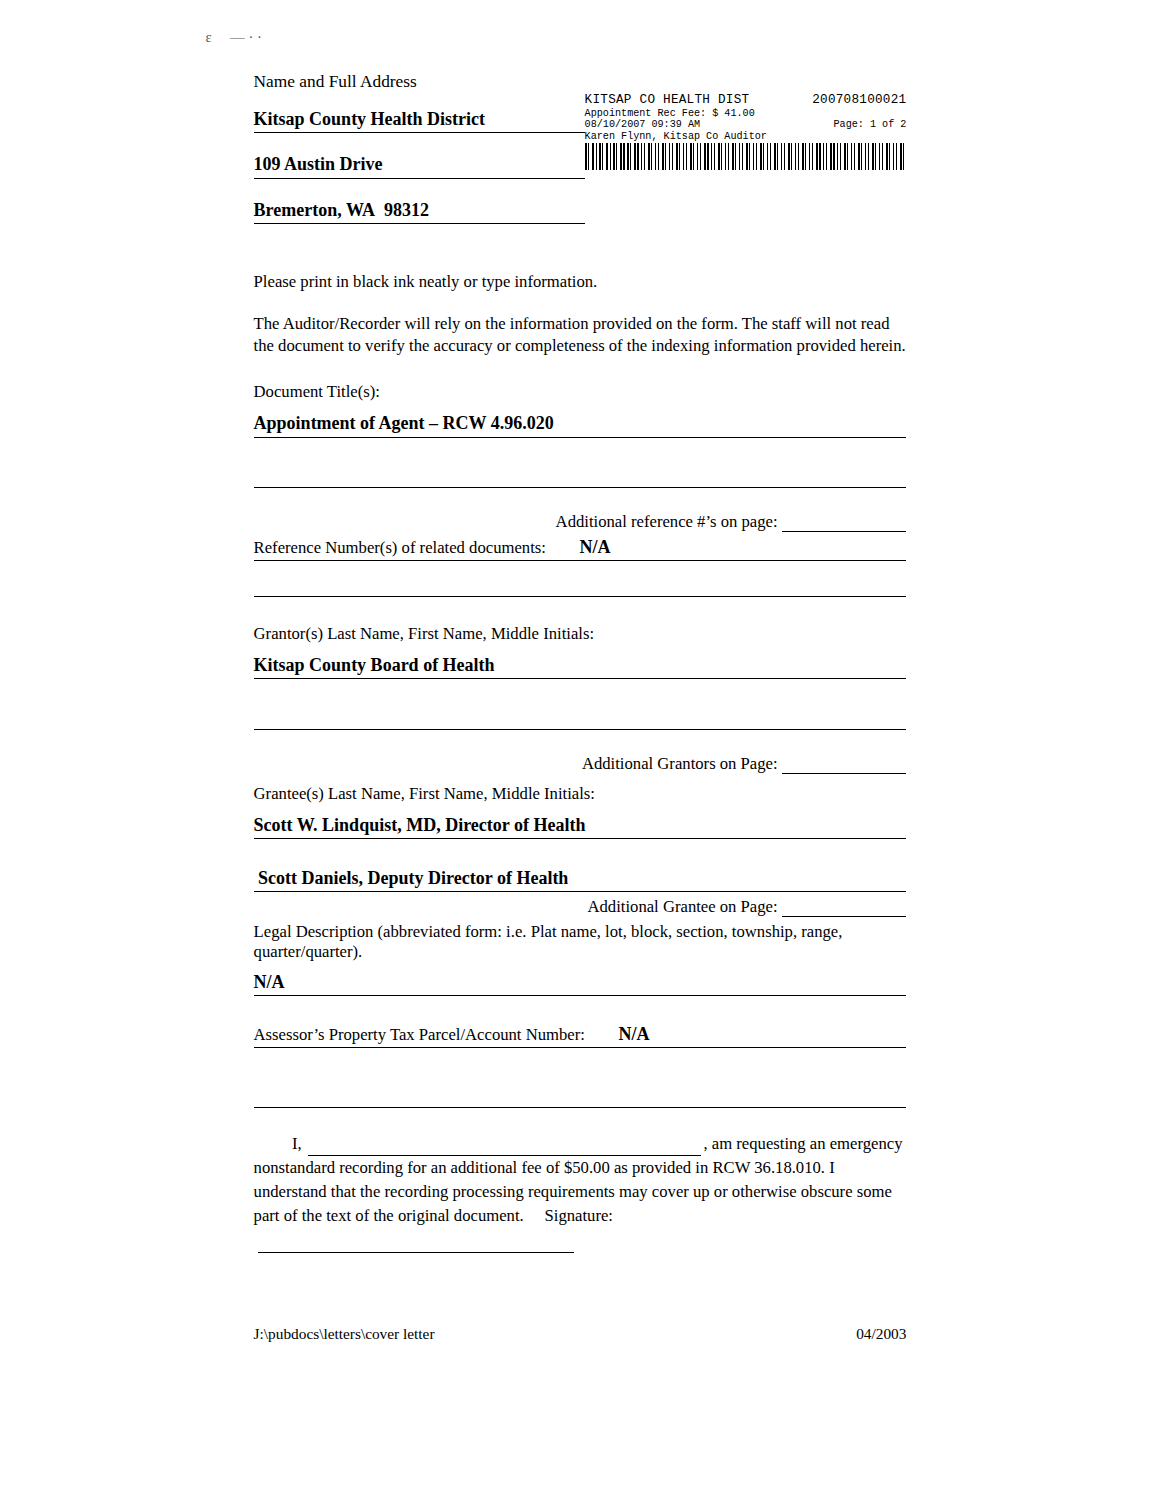ɛ —··
Name and Full Address
Kitsap County Health District
109 Austin Drive
Bremerton, WA 98312
KITSAP CO HEALTH DIST 200708100021
Appointment Rec Fee: $ 41.00
08/10/2007 09:39 AM Page: 1 of 2
Karen Flynn, Kitsap Co Auditor
Please print in black ink neatly or type information.
The Auditor/Recorder will rely on the information provided on the form. The staff will not read the document to verify the accuracy or completeness of the indexing information provided herein.
Document Title(s):
Appointment of Agent – RCW 4.96.020
Additional reference #’s on page:
Reference Number(s) of related documents: N/A
Grantor(s) Last Name, First Name, Middle Initials:
Kitsap County Board of Health
Additional Grantors on Page:
Grantee(s) Last Name, First Name, Middle Initials:
Scott W. Lindquist, MD, Director of Health
Scott Daniels, Deputy Director of Health
Additional Grantee on Page:
Legal Description (abbreviated form: i.e. Plat name, lot, block, section, township, range, quarter/quarter).
N/A
Assessor’s Property Tax Parcel/Account Number: N/A
I, , am requesting an emergency nonstandard recording for an additional fee of $50.00 as provided in RCW 36.18.010. I understand that the recording processing requirements may cover up or otherwise obscure some part of the text of the original document. Signature:
J:\pubdocs\letters\cover letter 04/2003